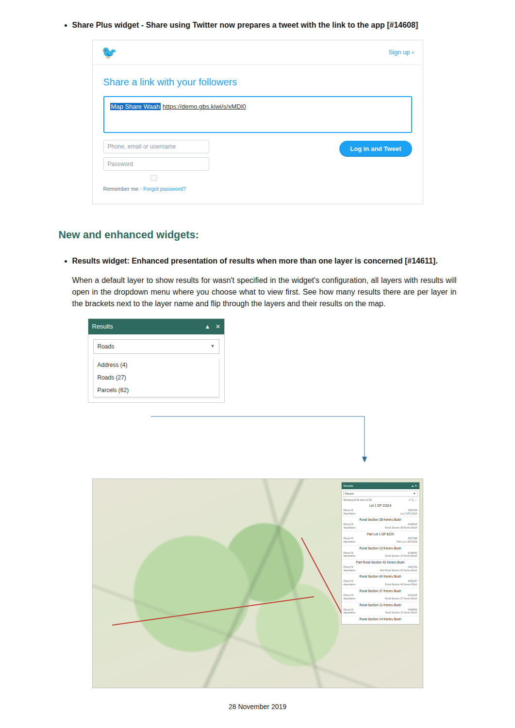Share Plus widget - Share using Twitter now prepares a tweet with the link to the app [#14608]
🐦
Sign up ›
Share a link with your followers
Map Share Waah https://demo.gbs.kiwi/s/xMDl0
Remember me · Forgot password?
Log in and Tweet
New and enhanced widgets:
Results widget: Enhanced presentation of results when more than one layer is concerned [#14611].
When a default layer to show results for wasn't specified in the widget's configuration, all layers with results will open in the dropdown menu where you choose what to view first. See how many results there are per layer in the brackets next to the layer name and flip through the layers and their results on the map.
Results ▲✕
Roads ▼
Address (4)
Roads (27)
Parcels (62)
Results▲ ✕
Parcels▼
Showing all 62 items of 62✕ 🔍 ⋯
Lot 1 DP 21614
Parcel ID 4265194
Appellation Lot 1 DP 21614
Rural Section 38 Kereru Bush
Parcel ID 4138416
Appellation Rural Section 38 Kereru Bush
Part Lot 1 DP 8229
Parcel ID 4157368
Appellation Part Lot 1 DP 8229
Rural Section 13 Kereru Bush
Parcel ID 4138452
Appellation Rural Section 13 Kereru Bush
Part Rural Section 42 Kereru Bush
Parcel ID 4162790
Appellation Part Rural Section 42 Kereru Bush
Rural Section 40 Kereru Bush
Parcel ID 4169267
Appellation Rural Section 40 Kereru Bush
Rural Section 37 Kereru Bush
Parcel ID 4132318
Appellation Rural Section 37 Kereru Bush
Rural Section 11 Kereru Bush
Parcel ID 4438553
Appellation Rural Section 11 Kereru Bush
Rural Section 14 Kereru Bush
28 November 2019